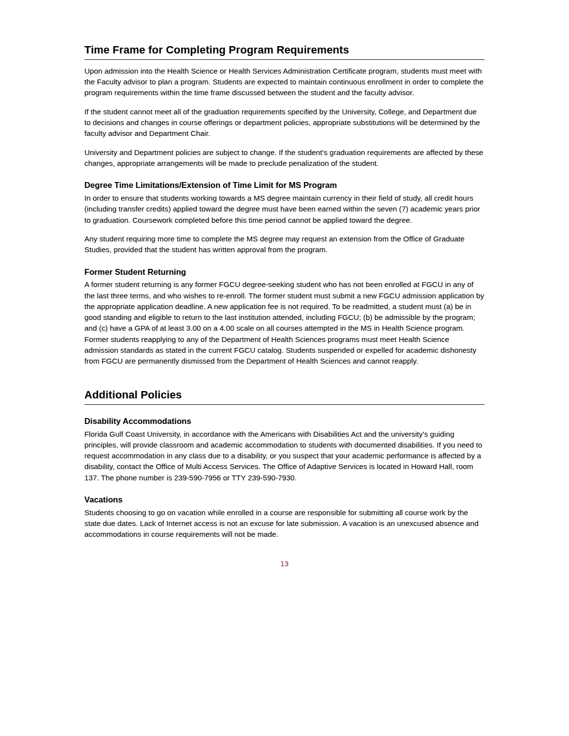Time Frame for Completing Program Requirements
Upon admission into the Health Science or Health Services Administration Certificate program, students must meet with the Faculty advisor to plan a program. Students are expected to maintain continuous enrollment in order to complete the program requirements within the time frame discussed between the student and the faculty advisor.
If the student cannot meet all of the graduation requirements specified by the University, College, and Department due to decisions and changes in course offerings or department policies, appropriate substitutions will be determined by the faculty advisor and Department Chair.
University and Department policies are subject to change. If the student’s graduation requirements are affected by these changes, appropriate arrangements will be made to preclude penalization of the student.
Degree Time Limitations/Extension of Time Limit for MS Program
In order to ensure that students working towards a MS degree maintain currency in their field of study, all credit hours (including transfer credits) applied toward the degree must have been earned within the seven (7) academic years prior to graduation. Coursework completed before this time period cannot be applied toward the degree.
Any student requiring more time to complete the MS degree may request an extension from the Office of Graduate Studies, provided that the student has written approval from the program.
Former Student Returning
A former student returning is any former FGCU degree-seeking student who has not been enrolled at FGCU in any of the last three terms, and who wishes to re-enroll. The former student must submit a new FGCU admission application by the appropriate application deadline. A new application fee is not required. To be readmitted, a student must (a) be in good standing and eligible to return to the last institution attended, including FGCU; (b) be admissible by the program; and (c) have a GPA of at least 3.00 on a 4.00 scale on all courses attempted in the MS in Health Science program. Former students reapplying to any of the Department of Health Sciences programs must meet Health Science admission standards as stated in the current FGCU catalog. Students suspended or expelled for academic dishonesty from FGCU are permanently dismissed from the Department of Health Sciences and cannot reapply.
Additional Policies
Disability Accommodations
Florida Gulf Coast University, in accordance with the Americans with Disabilities Act and the university's guiding principles, will provide classroom and academic accommodation to students with documented disabilities. If you need to request accommodation in any class due to a disability, or you suspect that your academic performance is affected by a disability, contact the Office of Multi Access Services. The Office of Adaptive Services is located in Howard Hall, room 137. The phone number is 239-590-7956 or TTY 239-590-7930.
Vacations
Students choosing to go on vacation while enrolled in a course are responsible for submitting all course work by the state due dates. Lack of Internet access is not an excuse for late submission. A vacation is an unexcused absence and accommodations in course requirements will not be made.
13